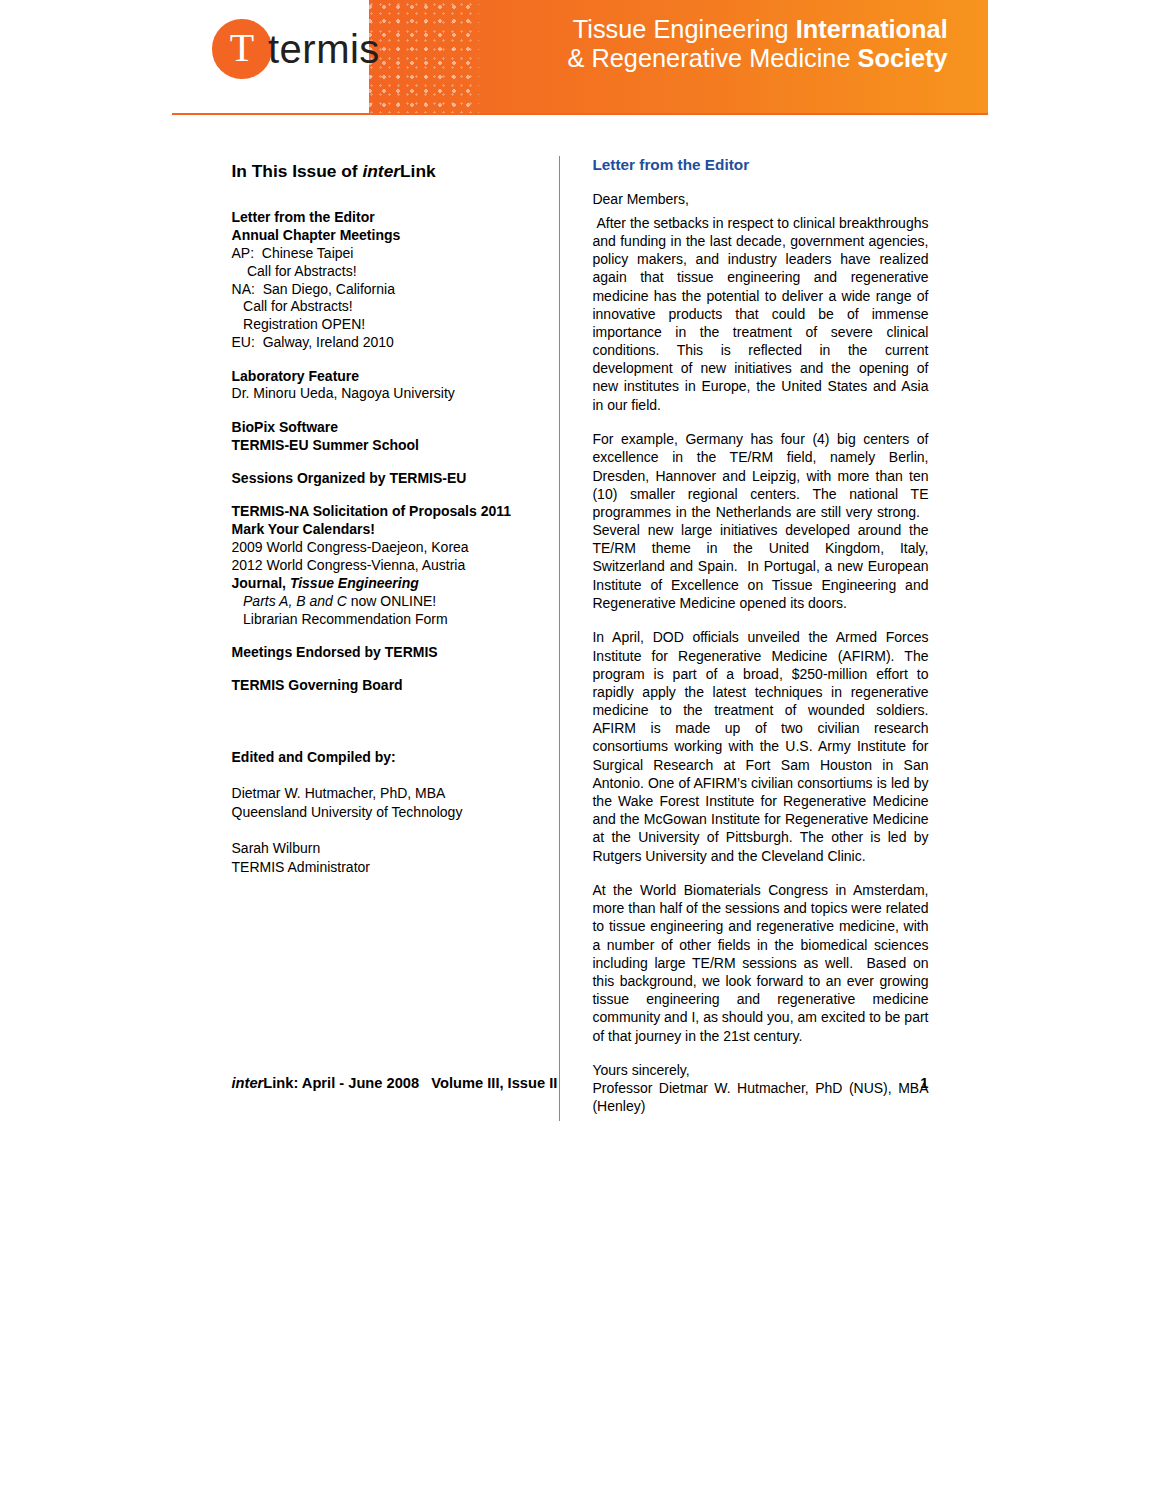Tissue Engineering International
& Regenerative Medicine Society
termis
In This Issue of inter Link
Letter from the Editor
Annual Chapter Meetings
AP: Chinese Taipei
Call for Abstracts! NA: San Diego, California
Call for Abstracts! Registration OPEN! EU: Galway, Ireland 2010
Laboratory Feature
Dr. Minoru Ueda, Nagoya University
BioPix Software
TERMIS-EU Summer School
Sessions Organized by TERMIS-EU
TERMIS-NA Solicitation of Proposals 2011
Mark Your Calendars!
2009 World Congress-Daejeon, Korea
2012 World Congress-Vienna, Austria
Journal, Tissue Engineering
Parts A, B and C now ONLINE! Librarian Recommendation Form
Meetings Endorsed by TERMIS
TERMIS Governing Board
Edited and Compiled by:
Dietmar W. Hutmacher, PhD, MBA
Queensland University of Technology
Sarah Wilburn
TERMIS Administrator
Letter from the Editor
Dear Members,
After the setbacks in respect to clinical breakthroughs and funding in the last decade, government agencies, policy makers, and industry leaders have realized again that tissue engineering and regenerative medicine has the potential to deliver a wide range of innovative products that could be of immense importance in the treatment of severe clinical conditions. This is reflected in the current development of new initiatives and the opening of new institutes in Europe, the United States and Asia in our field.
For example, Germany has four (4) big centers of excellence in the TE/RM field, namely Berlin, Dresden, Hannover and Leipzig, with more than ten (10) smaller regional centers. The national TE programmes in the Netherlands are still very strong. Several new large initiatives developed around the TE/RM theme in the United Kingdom, Italy, Switzerland and Spain. In Portugal, a new European Institute of Excellence on Tissue Engineering and Regenerative Medicine opened its doors.
In April, DOD officials unveiled the Armed Forces Institute for Regenerative Medicine (AFIRM). The program is part of a broad, $250-million effort to rapidly apply the latest techniques in regenerative medicine to the treatment of wounded soldiers. AFIRM is made up of two civilian research consortiums working with the U.S. Army Institute for Surgical Research at Fort Sam Houston in San Antonio. One of AFIRM’s civilian consortiums is led by the Wake Forest Institute for Regenerative Medicine and the McGowan Institute for Regenerative Medicine at the University of Pittsburgh. The other is led by Rutgers University and the Cleveland Clinic.
At the World Biomaterials Congress in Amsterdam, more than half of the sessions and topics were related to tissue engineering and regenerative medicine, with a number of other fields in the biomedical sciences including large TE/RM sessions as well. Based on this background, we look forward to an ever growing tissue engineering and regenerative medicine community and I, as should you, am excited to be part of that journey in the 21st century.
Yours sincerely,
Professor Dietmar W. Hutmacher, PhD (NUS), MBA (Henley)
inter Link: April - June 2008 Volume III, Issue II
1